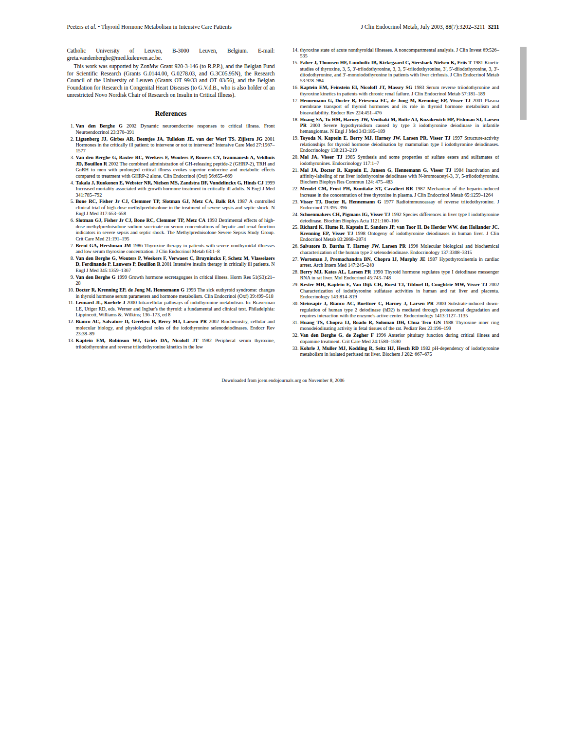Peeters et al. • Thyroid Hormone Metabolism in Intensive Care Patients
J Clin Endocrinol Metab, July 2003, 88(7):3202–32113211
Catholic University of Leuven, B-3000 Leuven, Belgium. E-mail: greta.vandenberghe@med.kuleuven.ac.be.
This work was supported by ZonMw Grant 920-3-146 (to R.P.P.), and the Belgian Fund for Scientific Research (Grants G.0144.00, G.0278.03, and G.3C05.95N), the Research Council of the University of Leuven (Grants OT 99/33 and OT 03/56), and the Belgian Foundation for Research in Congenital Heart Diseases (to G.V.d.B., who is also holder of an unrestricted Novo Nordisk Chair of Research on Insulin in Critical Illness).
References
Van den Berghe G 2002 Dynamic neuroendocrine responses to critical illness. Front Neuroendocrinol 23:370–391
Ligtenberg JJ, Girbes AR, Beentjes JA, Tulleken JE, van der Werf TS, Zijlstra JG 2001 Hormones in the critically ill patient: to intervene or not to intervene? Intensive Care Med 27:1567–1577
Van den Berghe G, Baxter RC, Weekers F, Wouters P, Bowers CY, Iranmanesh A, Veldhuis JD, Bouillon R 2002 The combined administration of GH-releasing peptide-2 (GHRP-2), TRH and GnRH to men with prolonged critical illness evokes superior endocrine and metabolic effects compared to treatment with GHRP-2 alone. Clin Endocrinol (Oxf) 56:655–669
Takala J, Ruokonen E, Webster NR, Nielsen MS, Zandstra DF, Vundelinckx G, Hinds CJ 1999 Increased mortality associated with growth hormone treatment in critically ill adults. N Engl J Med 341:785–792
Bone RC, Fisher Jr CJ, Clemmer TP, Slotman GJ, Metz CA, Balk RA 1987 A controlled clinical trial of high-dose methylprednisolone in the treatment of severe sepsis and septic shock. N Engl J Med 317:653–658
Slotman GJ, Fisher Jr CJ, Bone RC, Clemmer TP, Metz CA 1993 Detrimental effects of high-dose methylprednisolone sodium succinate on serum concentrations of hepatic and renal function indicators in severe sepsis and septic shock. The Methylprednisolone Severe Sepsis Study Group. Crit Care Med 21:191–195
Brent GA, Hershman JM 1986 Thyroxine therapy in patients with severe nonthyroidal illnesses and low serum thyroxine concentration. J Clin Endocrinol Metab 63:1–8
Van den Berghe G, Wouters P, Weekers F, Verwaest C, Bruyninckx F, Schetz M, Vlasselaers D, Ferdinande P, Lauwers P, Bouillon R 2001 Intensive insulin therapy in critically ill patients. N Engl J Med 345:1359–1367
Van den Berghe G 1999 Growth hormone secretagogues in critical illness. Horm Res 51(S3):21–28
Docter R, Krenning EP, de Jong M, Hennemann G 1993 The sick euthyroid syndrome: changes in thyroid hormone serum parameters and hormone metabolism. Clin Endocrinol (Oxf) 39:499–518
Leonard JL, Koehrle J 2000 Intracellular pathways of iodothyronine metabolism. In: Braverman LE, Utiger RD, eds. Werner and Ingbar's the thyroid: a fundamental and clinical text. Philadelphia: Lippincott, Williams &. Wilkins; 136–173, ed 8
Bianco AC, Salvatore D, Gereben B, Berry MJ, Larsen PR 2002 Biochemistry, cellular and molecular biology, and physiological roles of the iodothyronine selenodeiodinases. Endocr Rev 23:38–89
Kaptein EM, Robinson WJ, Grieb DA, Nicoloff JT 1982 Peripheral serum thyroxine, triiodothyronine and reverse triiodothyronine kinetics in the low
thyroxine state of acute nonthyroidal illnesses. A noncompartmental analysis. J Clin Invest 69:526–535
Faber J, Thomsen HF, Lumholtz IB, Kirkegaard C, Siersbaek-Nielsen K, Friis T 1981 Kinetic studies of thyroxine, 3, 5, 3′-triiodothyronine, 3, 3, 5′-triiodothyronine, 3′, 5′-diiodothyronine, 3, 3′-diiodothyronine, and 3′-monoiodothyronine in patients with liver cirrhosis. J Clin Endocrinol Metab 53:978–984
Kaptein EM, Feinstein EI, Nicoloff JT, Massry SG 1983 Serum reverse triiodothyronine and thyroxine kinetics in patients with chronic renal failure. J Clin Endocrinol Metab 57:181–189
Hennemann G, Docter R, Friesema EC, de Jong M, Krenning EP, Visser TJ 2001 Plasma membrane transport of thyroid hormones and its role in thyroid hormone metabolism and bioavailability. Endocr Rev 224:451–476
Huang SA, Tu HM, Harney JW, Venihaki M, Butte AJ, Kozakewich HP, Fishman SJ, Larsen PR 2000 Severe hypothyroidism caused by type 3 iodothyronine deiodinase in infantile hemangiomas. N Engl J Med 343:185–189
Toyoda N, Kaptein E, Berry MJ, Harney JW, Larsen PR, Visser TJ 1997 Structure-activity relationships for thyroid hormone deiodination by mammalian type I iodothyronine deiodinases. Endocrinology 138:213–219
Mol JA, Visser TJ 1985 Synthesis and some properties of sulfate esters and sulfamates of iodothyronines. Endocrinology 117:1–7
Mol JA, Docter R, Kaptein E, Jansen G, Hennemann G, Visser TJ 1984 Inactivation and affinity-labeling of rat liver iodothyronine deiodinase with N-bromoacetyl-3, 3′, 5-triiodothyronine. Biochem Biophys Res Commun 124: 475–483
Mendel CM, Frost PH, Kunitake ST, Cavalieri RR 1987 Mechanism of the heparin-induced increase in the concentration of free thyroxine in plasma. J Clin Endocrinol Metab 65:1259–1264
Visser TJ, Docter R, Hennemann G 1977 Radioimmunoassay of reverse triiodothyronine. J Endocrinol 73:395–396
Schoenmakers CH, Pigmans IG, Visser TJ 1992 Species differences in liver type I iodothyronine deiodinase. Biochim Biophys Acta 1121:160–166
Richard K, Hume R, Kaptein E, Sanders JP, van Toor H, De Herder WW, den Hollander JC, Krenning EP, Visser TJ 1998 Ontogeny of iodothyronine deiodinases in human liver. J Clin Endocrinol Metab 83:2868–2874
Salvatore D, Bartha T, Harney JW, Larsen PR 1996 Molecular biological and biochemical characterization of the human type 2 selenodeiodinase. Endocrinology 137:3308–3315
Wortsman J, Premachandra BN, Chopra IJ, Murphy JE 1987 Hypothyroxinemia in cardiac arrest. Arch Intern Med 147:245–248
Berry MJ, Kates AL, Larsen PR 1990 Thyroid hormone regulates type I deiodinase messenger RNA in rat liver. Mol Endocrinol 45:743–748
Kester MH, Kaptein E, Van Dijk CH, Roest TJ, Tibboel D, Coughtrie MW, Visser TJ 2002 Characterization of iodothyronine sulfatase activities in human and rat liver and placenta. Endocrinology 143:814–819
Steinsapir J, Bianco AC, Buettner C, Harney J, Larsen PR 2000 Substrate-induced down-regulation of human type 2 deiodinase (hD2) is mediated through proteasomal degradation and requires interaction with the enzyme's active center. Endocrinology 1413:1127–1135
Huang TS, Chopra IJ, Boado R, Soloman DH, Chua Teco GN 1988 Thyroxine inner ring monodeiodinating activity in fetal tissues of the rat. Pediatr Res 23:196–199
Van den Berghe G, de Zegher F 1996 Anterior pituitary function during critical illness and dopamine treatment. Crit Care Med 24:1580–1590
Kohrle J, Muller MJ, Kodding R, Seitz HJ, Hesch RD 1982 pH-dependency of iodothyronine metabolism in isolated perfused rat liver. Biochem J 202: 667–675
Downloaded from jcem.endojournals.org on November 8, 2006